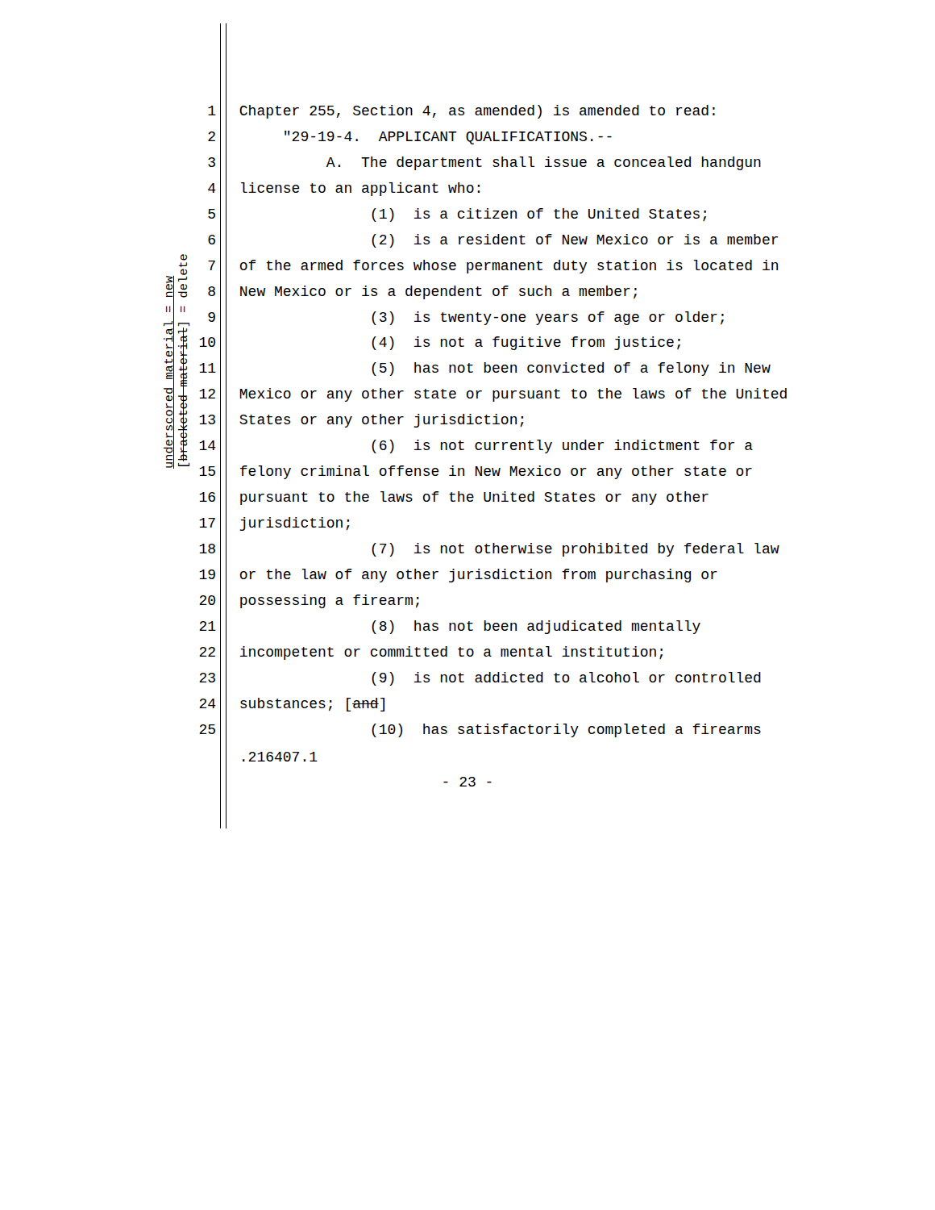1
2
3
4
5
6
7
8
9
10
11
12
13
14
15
16
17
18
19
20
21
22
23
24
25
Chapter 255, Section 4, as amended) is amended to read:
"29-19-4. APPLICANT QUALIFICATIONS.--
A. The department shall issue a concealed handgun
license to an applicant who:
(1) is a citizen of the United States;
(2) is a resident of New Mexico or is a member
of the armed forces whose permanent duty station is located in
New Mexico or is a dependent of such a member;
(3) is twenty-one years of age or older;
(4) is not a fugitive from justice;
(5) has not been convicted of a felony in New
Mexico or any other state or pursuant to the laws of the United
States or any other jurisdiction;
(6) is not currently under indictment for a
felony criminal offense in New Mexico or any other state or
pursuant to the laws of the United States or any other
jurisdiction;
(7) is not otherwise prohibited by federal law
or the law of any other jurisdiction from purchasing or
possessing a firearm;
(8) has not been adjudicated mentally
incompetent or committed to a mental institution;
(9) is not addicted to alcohol or controlled
substances; [and]
(10) has satisfactorily completed a firearms
underscored material = new
[bracketed material] = delete
.216407.1
- 23 -